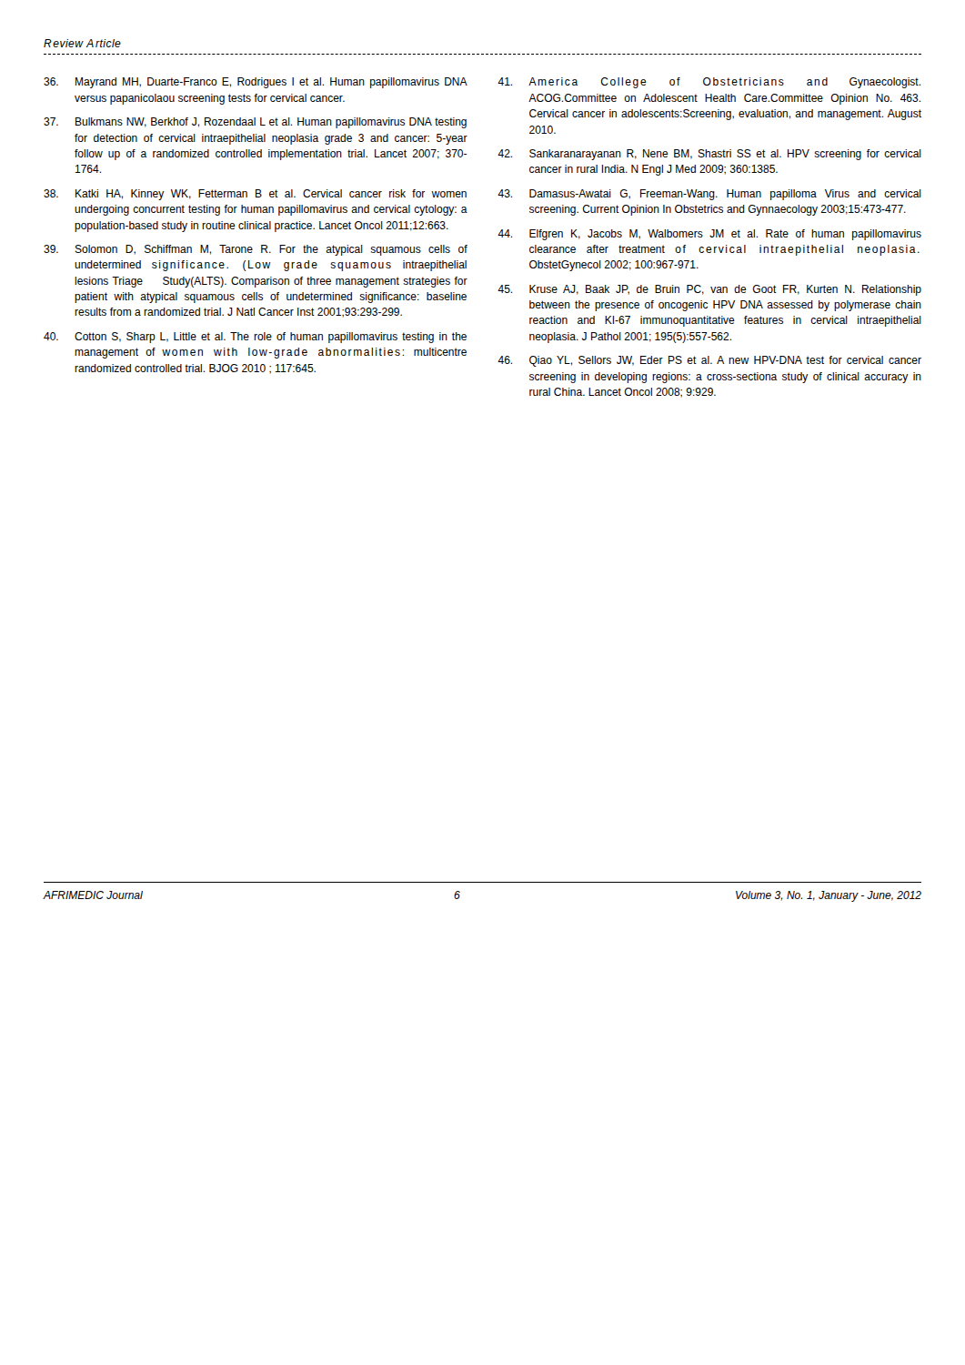Review Article
36. Mayrand MH, Duarte-Franco E, Rodrigues I et al. Human papillomavirus DNA versus papanicolaou screening tests for cervical cancer.
37. Bulkmans NW, Berkhof J, Rozendaal L et al. Human papillomavirus DNA testing for detection of cervical intraepithelial neoplasia grade 3 and cancer: 5-year follow up of a randomized controlled implementation trial. Lancet 2007; 370-1764.
38. Katki HA, Kinney WK, Fetterman B et al. Cervical cancer risk for women undergoing concurrent testing for human papillomavirus and cervical cytology: a population-based study in routine clinical practice. Lancet Oncol 2011;12:663.
39. Solomon D, Schiffman M, Tarone R. For the atypical squamous cells of undetermined significance. (Low grade squamous intraepithelial lesions Triage Study(ALTS). Comparison of three management strategies for patient with atypical squamous cells of undetermined significance: baseline results from a randomized trial. J Natl Cancer Inst 2001;93:293-299.
40. Cotton S, Sharp L, Little et al. The role of human papillomavirus testing in the management of women with low-grade abnormalities: multicentre randomized controlled trial. BJOG 2010 ; 117:645.
41. America College of Obstetricians and Gynaecologist. ACOG.Committee on Adolescent Health Care.Committee Opinion No. 463. Cervical cancer in adolescents:Screening, evaluation, and management. August 2010.
42. Sankaranarayanan R, Nene BM, Shastri SS et al. HPV screening for cervical cancer in rural India. N Engl J Med 2009; 360:1385.
43. Damasus-Awatai G, Freeman-Wang. Human papilloma Virus and cervical screening. Current Opinion In Obstetrics and Gynnaecology 2003;15:473-477.
44. Elfgren K, Jacobs M, Walbomers JM et al. Rate of human papillomavirus clearance after treatment of cervical intraepithelial neoplasia. ObstetGynecol 2002; 100:967-971.
45. Kruse AJ, Baak JP, de Bruin PC, van de Goot FR, Kurten N. Relationship between the presence of oncogenic HPV DNA assessed by polymerase chain reaction and KI-67 immunoquantitative features in cervical intraepithelial neoplasia. J Pathol 2001; 195(5):557-562.
46. Qiao YL, Sellors JW, Eder PS et al. A new HPV-DNA test for cervical cancer screening in developing regions: a cross-sectiona study of clinical accuracy in rural China. Lancet Oncol 2008; 9:929.
AFRIMEDIC Journal
6
Volume 3, No. 1, January - June, 2012